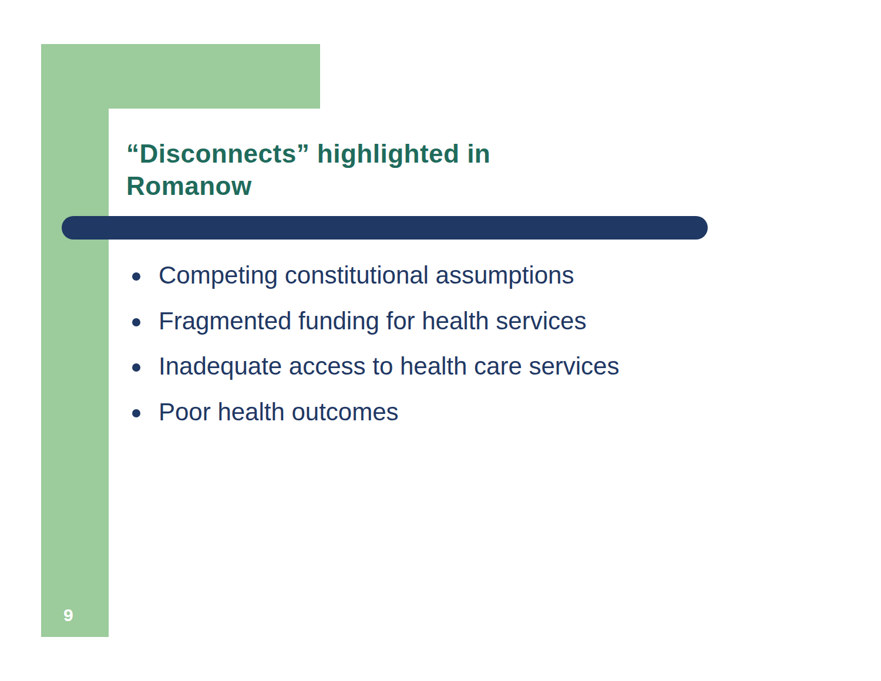“Disconnects” highlighted in
Romanow
Competing constitutional assumptions
Fragmented funding for health services
Inadequate access to health care services
Poor health outcomes
9